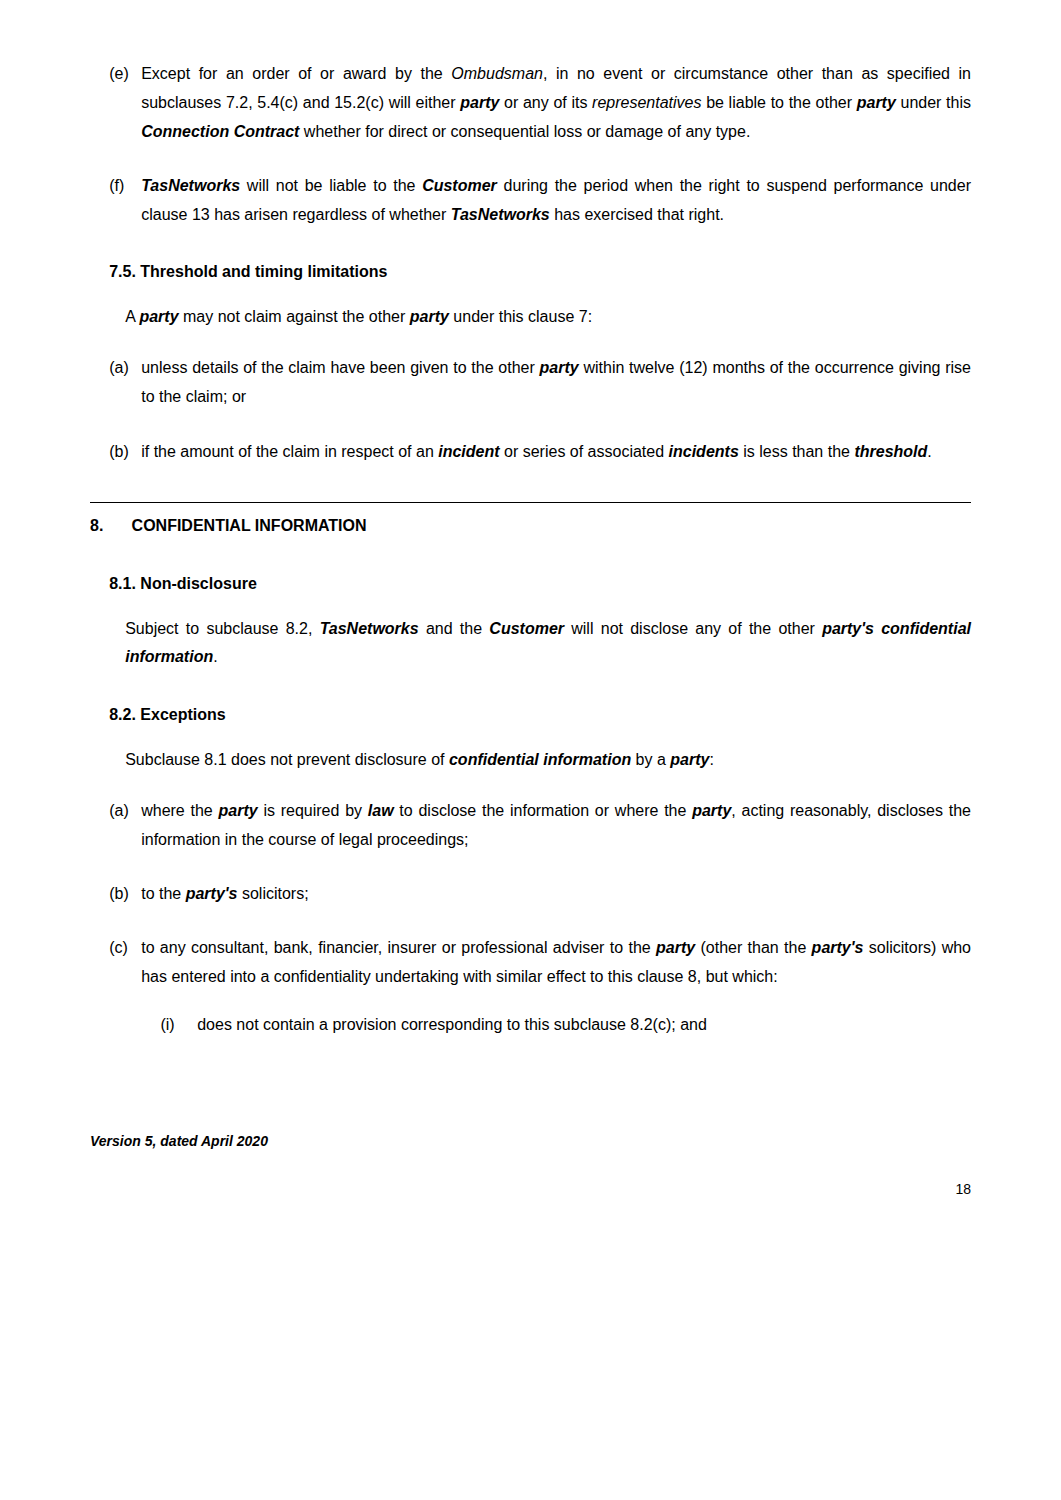(e) Except for an order of or award by the Ombudsman, in no event or circumstance other than as specified in subclauses 7.2, 5.4(c) and 15.2(c) will either party or any of its representatives be liable to the other party under this Connection Contract whether for direct or consequential loss or damage of any type.
(f) TasNetworks will not be liable to the Customer during the period when the right to suspend performance under clause 13 has arisen regardless of whether TasNetworks has exercised that right.
7.5. Threshold and timing limitations
A party may not claim against the other party under this clause 7:
(a) unless details of the claim have been given to the other party within twelve (12) months of the occurrence giving rise to the claim; or
(b) if the amount of the claim in respect of an incident or series of associated incidents is less than the threshold.
8. CONFIDENTIAL INFORMATION
8.1. Non-disclosure
Subject to subclause 8.2, TasNetworks and the Customer will not disclose any of the other party's confidential information.
8.2. Exceptions
Subclause 8.1 does not prevent disclosure of confidential information by a party:
(a) where the party is required by law to disclose the information or where the party, acting reasonably, discloses the information in the course of legal proceedings;
(b) to the party's solicitors;
(c) to any consultant, bank, financier, insurer or professional adviser to the party (other than the party's solicitors) who has entered into a confidentiality undertaking with similar effect to this clause 8, but which:
(i) does not contain a provision corresponding to this subclause 8.2(c); and
Version 5, dated April 2020
18